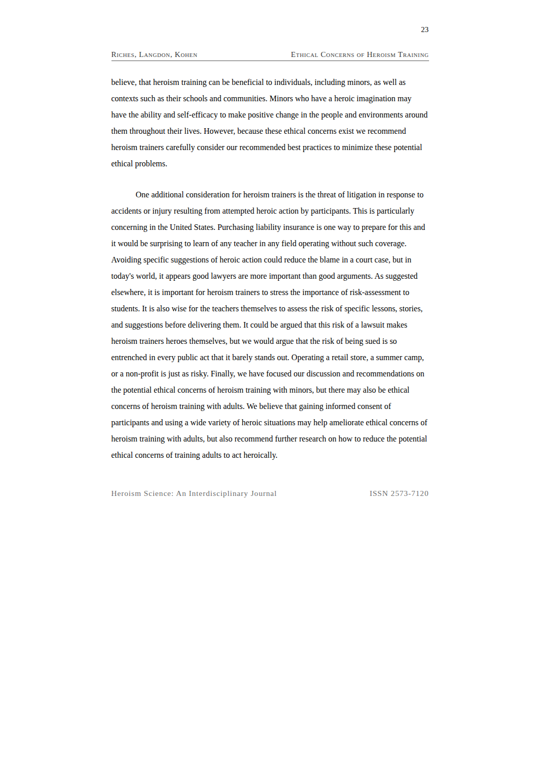23
Riches, Langdon, Kohen
Ethical Concerns of Heroism Training
believe, that heroism training can be beneficial to individuals, including minors, as well as contexts such as their schools and communities. Minors who have a heroic imagination may have the ability and self-efficacy to make positive change in the people and environments around them throughout their lives. However, because these ethical concerns exist we recommend heroism trainers carefully consider our recommended best practices to minimize these potential ethical problems.
One additional consideration for heroism trainers is the threat of litigation in response to accidents or injury resulting from attempted heroic action by participants. This is particularly concerning in the United States. Purchasing liability insurance is one way to prepare for this and it would be surprising to learn of any teacher in any field operating without such coverage. Avoiding specific suggestions of heroic action could reduce the blame in a court case, but in today's world, it appears good lawyers are more important than good arguments. As suggested elsewhere, it is important for heroism trainers to stress the importance of risk-assessment to students. It is also wise for the teachers themselves to assess the risk of specific lessons, stories, and suggestions before delivering them. It could be argued that this risk of a lawsuit makes heroism trainers heroes themselves, but we would argue that the risk of being sued is so entrenched in every public act that it barely stands out. Operating a retail store, a summer camp, or a non-profit is just as risky. Finally, we have focused our discussion and recommendations on the potential ethical concerns of heroism training with minors, but there may also be ethical concerns of heroism training with adults. We believe that gaining informed consent of participants and using a wide variety of heroic situations may help ameliorate ethical concerns of heroism training with adults, but also recommend further research on how to reduce the potential ethical concerns of training adults to act heroically.
Heroism Science: An Interdisciplinary Journal
ISSN 2573-7120